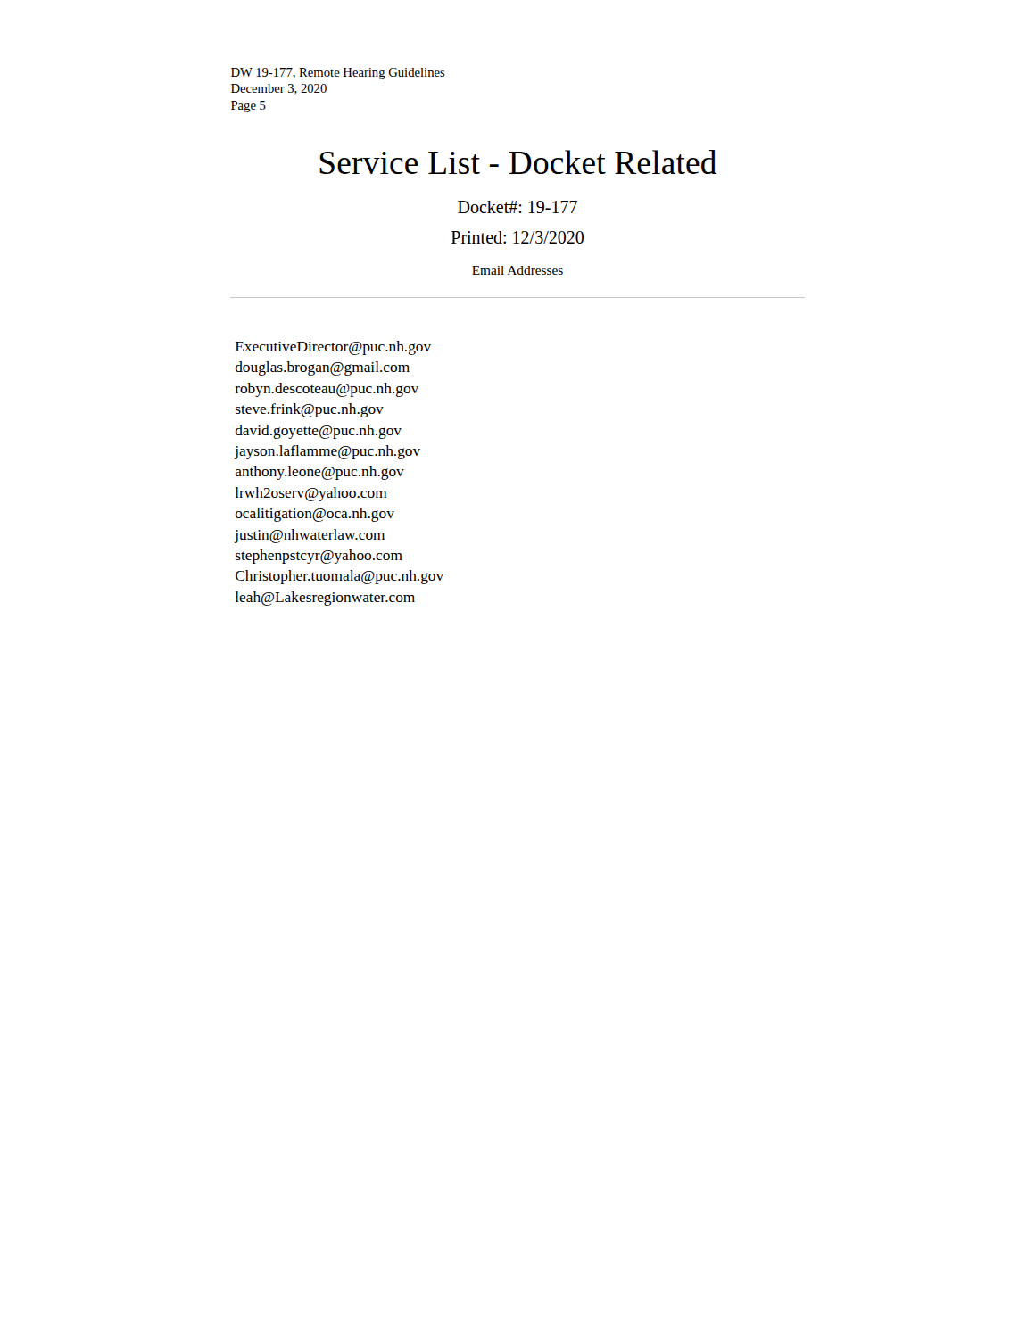DW 19-177, Remote Hearing Guidelines
December 3, 2020
Page 5
Service List - Docket Related
Docket#: 19-177
Printed: 12/3/2020
Email Addresses
ExecutiveDirector@puc.nh.gov
douglas.brogan@gmail.com
robyn.descoteau@puc.nh.gov
steve.frink@puc.nh.gov
david.goyette@puc.nh.gov
jayson.laflamme@puc.nh.gov
anthony.leone@puc.nh.gov
lrwh2oserv@yahoo.com
ocalitigation@oca.nh.gov
justin@nhwaterlaw.com
stephenpstcyr@yahoo.com
Christopher.tuomala@puc.nh.gov
leah@Lakesregionwater.com